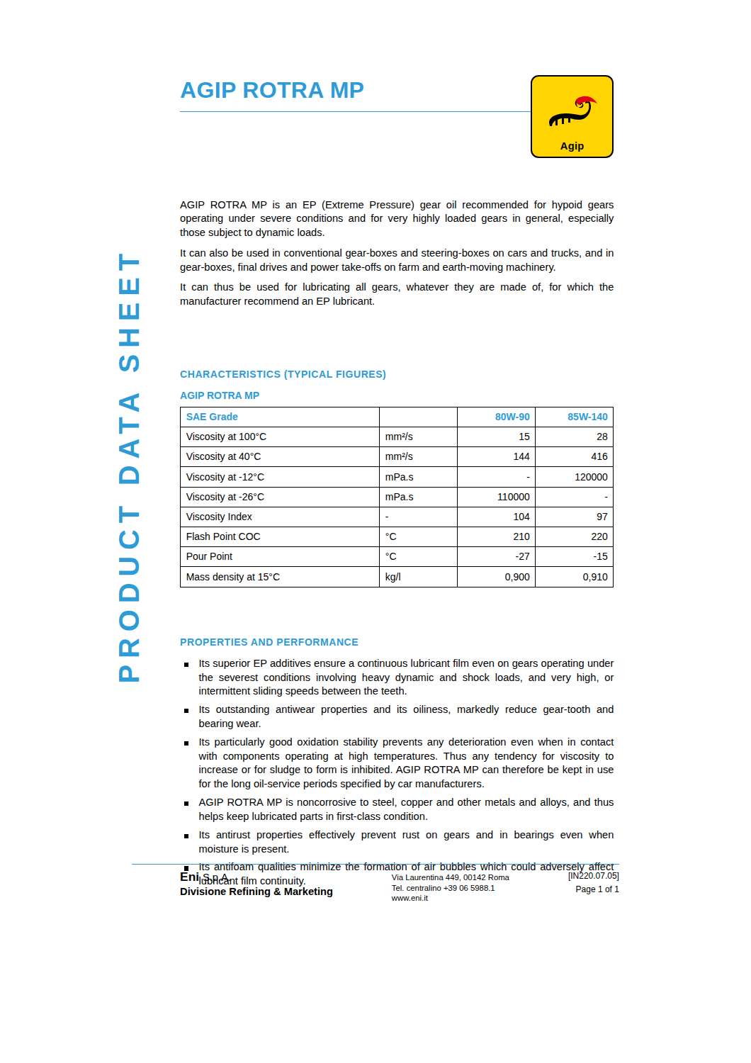PRODUCT DATA SHEET
Agip
AGIP ROTRA MP
AGIP ROTRA MP is an EP (Extreme Pressure) gear oil recommended for hypoid gears operating under severe conditions and for very highly loaded gears in general, especially those subject to dynamic loads.
It can also be used in conventional gear-boxes and steering-boxes on cars and trucks, and in gear-boxes, final drives and power take-offs on farm and earth-moving machinery.
It can thus be used for lubricating all gears, whatever they are made of, for which the manufacturer recommend an EP lubricant.
Characteristics (typical figures)
AGIP ROTRA MP
| SAE Grade | | 80W-90 | 85W-140 |
| --- | --- | --- | --- |
| Viscosity at 100°C | mm²/s | 15 | 28 |
| Viscosity at 40°C | mm²/s | 144 | 416 |
| Viscosity at -12°C | mPa.s | - | 120000 |
| Viscosity at -26°C | mPa.s | 110000 | - |
| Viscosity Index | - | 104 | 97 |
| Flash Point COC | °C | 210 | 220 |
| Pour Point | °C | -27 | -15 |
| Mass density at 15°C | kg/l | 0,900 | 0,910 |
Properties and performance
Its superior EP additives ensure a continuous lubricant film even on gears operating under the severest conditions involving heavy dynamic and shock loads, and very high, or intermittent sliding speeds between the teeth.
Its outstanding antiwear properties and its oiliness, markedly reduce gear-tooth and bearing wear.
Its particularly good oxidation stability prevents any deterioration even when in contact with components operating at high temperatures. Thus any tendency for viscosity to increase or for sludge to form is inhibited. AGIP ROTRA MP can therefore be kept in use for the long oil-service periods specified by car manufacturers.
AGIP ROTRA MP is noncorrosive to steel, copper and other metals and alloys, and thus helps keep lubricated parts in first-class condition.
Its antirust properties effectively prevent rust on gears and in bearings even when moisture is present.
Its antifoam qualities minimize the formation of air bubbles which could adversely affect lubricant film continuity.
Eni S.p.A.
Divisione Refining & Marketing
Via Laurentina 449, 00142 Roma
Tel. centralino +39 06 5988.1
www.eni.it
[IN220.07.05]
Page 1 of 1